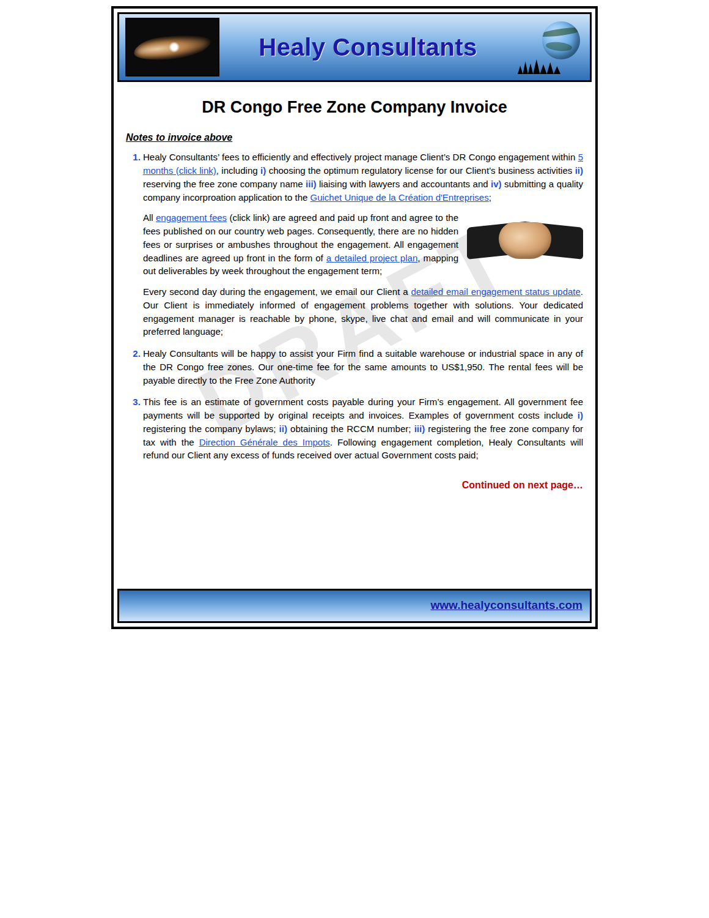DRAFT
Healy Consultants
DR Congo Free Zone Company Invoice
Notes to invoice above
Healy Consultants’ fees to efficiently and effectively project manage Client’s DR Congo engagement within 5 months (click link), including i) choosing the optimum regulatory license for our Client’s business activities ii) reserving the free zone company name iii) liaising with lawyers and accountants and iv) submitting a quality company incorproation application to the Guichet Unique de la Création d'Entreprises;
All engagement fees (click link) are agreed and paid up front and agree to the fees published on our country web pages. Consequently, there are no hidden fees or surprises or ambushes throughout the engagement. All engagement deadlines are agreed up front in the form of a detailed project plan, mapping out deliverables by week throughout the engagement term;
Every second day during the engagement, we email our Client a detailed email engagement status update. Our Client is immediately informed of engagement problems together with solutions. Your dedicated engagement manager is reachable by phone, skype, live chat and email and will communicate in your preferred language;
Healy Consultants will be happy to assist your Firm find a suitable warehouse or industrial space in any of the DR Congo free zones. Our one-time fee for the same amounts to US$1,950. The rental fees will be payable directly to the Free Zone Authority
This fee is an estimate of government costs payable during your Firm’s engagement. All government fee payments will be supported by original receipts and invoices. Examples of government costs include i) registering the company bylaws; ii) obtaining the RCCM number; iii) registering the free zone company for tax with the Direction Générale des Impots. Following engagement completion, Healy Consultants will refund our Client any excess of funds received over actual Government costs paid;
Continued on next page…
www.healyconsultants.com